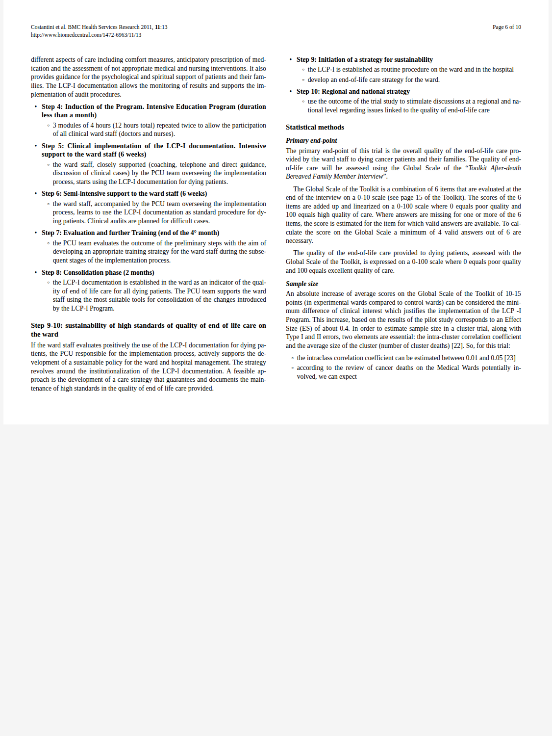Costantini et al. BMC Health Services Research 2011, 11:13
http://www.biomedcentral.com/1472-6963/11/13
Page 6 of 10
different aspects of care including comfort measures, anticipatory prescription of medication and the assessment of not appropriate medical and nursing interventions. It also provides guidance for the psychological and spiritual support of patients and their families. The LCP-I documentation allows the monitoring of results and supports the implementation of audit procedures.
Step 4: Induction of the Program. Intensive Education Program (duration less than a month)
3 modules of 4 hours (12 hours total) repeated twice to allow the participation of all clinical ward staff (doctors and nurses).
Step 5: Clinical implementation of the LCP-I documentation. Intensive support to the ward staff (6 weeks)
the ward staff, closely supported (coaching, telephone and direct guidance, discussion of clinical cases) by the PCU team overseeing the implementation process, starts using the LCP-I documentation for dying patients.
Step 6: Semi-intensive support to the ward staff (6 weeks)
the ward staff, accompanied by the PCU team overseeing the implementation process, learns to use the LCP-I documentation as standard procedure for dying patients. Clinical audits are planned for difficult cases.
Step 7: Evaluation and further Training (end of the 4° month)
the PCU team evaluates the outcome of the preliminary steps with the aim of developing an appropriate training strategy for the ward staff during the subsequent stages of the implementation process.
Step 8: Consolidation phase (2 months)
the LCP-I documentation is established in the ward as an indicator of the quality of end of life care for all dying patients. The PCU team supports the ward staff using the most suitable tools for consolidation of the changes introduced by the LCP-I Program.
Step 9-10: sustainability of high standards of quality of end of life care on the ward
If the ward staff evaluates positively the use of the LCP-I documentation for dying patients, the PCU responsible for the implementation process, actively supports the development of a sustainable policy for the ward and hospital management. The strategy revolves around the institutionalization of the LCP-I documentation. A feasible approach is the development of a care strategy that guarantees and documents the maintenance of high standards in the quality of end of life care provided.
Step 9: Initiation of a strategy for sustainability
the LCP-I is established as routine procedure on the ward and in the hospital
develop an end-of-life care strategy for the ward.
Step 10: Regional and national strategy
use the outcome of the trial study to stimulate discussions at a regional and national level regarding issues linked to the quality of end-of-life care
Statistical methods
Primary end-point
The primary end-point of this trial is the overall quality of the end-of-life care provided by the ward staff to dying cancer patients and their families. The quality of end-of-life care will be assessed using the Global Scale of the “Toolkit After-death Bereaved Family Member Interview”.
The Global Scale of the Toolkit is a combination of 6 items that are evaluated at the end of the interview on a 0-10 scale (see page 15 of the Toolkit). The scores of the 6 items are added up and linearized on a 0-100 scale where 0 equals poor quality and 100 equals high quality of care. Where answers are missing for one or more of the 6 items, the score is estimated for the item for which valid answers are available. To calculate the score on the Global Scale a minimum of 4 valid answers out of 6 are necessary.
The quality of the end-of-life care provided to dying patients, assessed with the Global Scale of the Toolkit, is expressed on a 0-100 scale where 0 equals poor quality and 100 equals excellent quality of care.
Sample size
An absolute increase of average scores on the Global Scale of the Toolkit of 10-15 points (in experimental wards compared to control wards) can be considered the minimum difference of clinical interest which justifies the implementation of the LCP -I Program. This increase, based on the results of the pilot study corresponds to an Effect Size (ES) of about 0.4. In order to estimate sample size in a cluster trial, along with Type I and II errors, two elements are essential: the intra-cluster correlation coefficient and the average size of the cluster (number of cluster deaths) [22]. So, for this trial:
the intraclass correlation coefficient can be estimated between 0.01 and 0.05 [23]
according to the review of cancer deaths on the Medical Wards potentially involved, we can expect